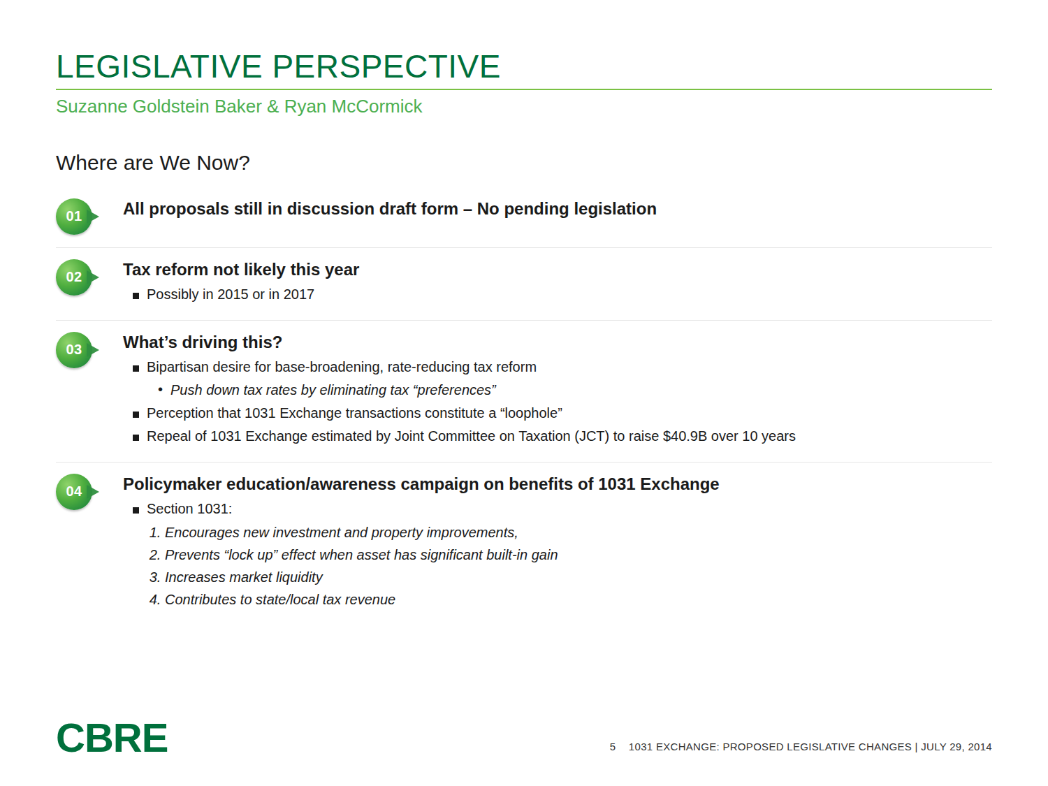LEGISLATIVE PERSPECTIVE
Suzanne Goldstein Baker & Ryan McCormick
Where are We Now?
01
All proposals still in discussion draft form – No pending legislation
02
Tax reform not likely this year
Possibly in 2015 or in 2017
03
What’s driving this?
Bipartisan desire for base-broadening, rate-reducing tax reform
Push down tax rates by eliminating tax “preferences”
Perception that 1031 Exchange transactions constitute a “loophole”
Repeal of 1031 Exchange estimated by Joint Committee on Taxation (JCT) to raise $40.9B over 10 years
04
Policymaker education/awareness campaign on benefits of 1031 Exchange
Section 1031:
Encourages new investment and property improvements,
Prevents “lock up” effect when asset has significant built-in gain
Increases market liquidity
Contributes to state/local tax revenue
CBRE
5 1031 EXCHANGE: PROPOSED LEGISLATIVE CHANGES | JULY 29, 2014